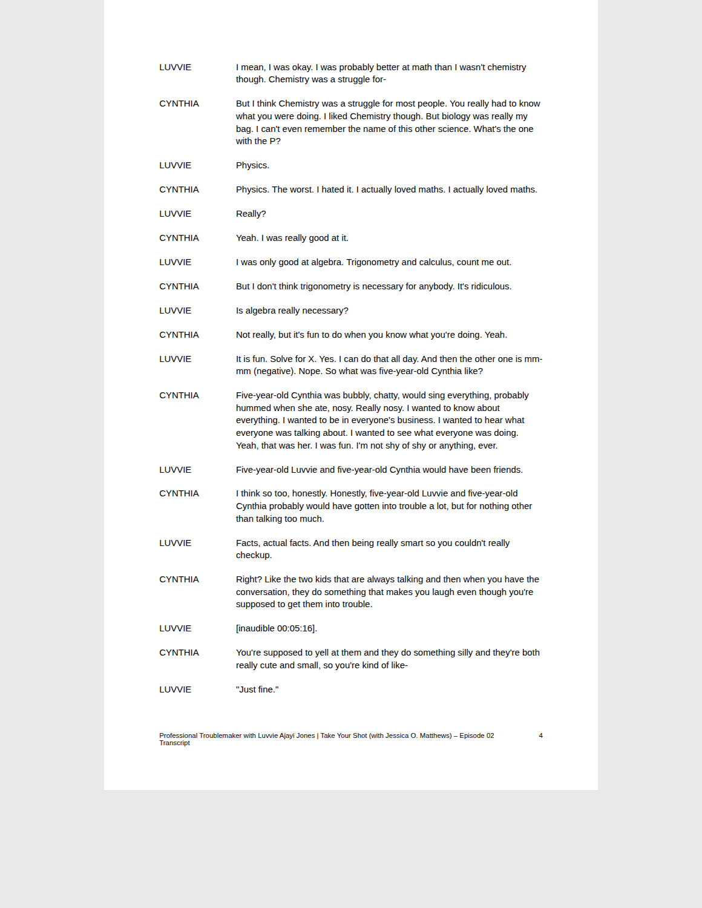| LUVVIE | I mean, I was okay. I was probably better at math than I wasn't chemistry though. Chemistry was a struggle for- |
| CYNTHIA | But I think Chemistry was a struggle for most people. You really had to know what you were doing. I liked Chemistry though. But biology was really my bag. I can't even remember the name of this other science. What's the one with the P? |
| LUVVIE | Physics. |
| CYNTHIA | Physics. The worst. I hated it. I actually loved maths. I actually loved maths. |
| LUVVIE | Really? |
| CYNTHIA | Yeah. I was really good at it. |
| LUVVIE | I was only good at algebra. Trigonometry and calculus, count me out. |
| CYNTHIA | But I don't think trigonometry is necessary for anybody. It's ridiculous. |
| LUVVIE | Is algebra really necessary? |
| CYNTHIA | Not really, but it's fun to do when you know what you're doing. Yeah. |
| LUVVIE | It is fun. Solve for X. Yes. I can do that all day. And then the other one is mm-mm (negative). Nope. So what was five-year-old Cynthia like? |
| CYNTHIA | Five-year-old Cynthia was bubbly, chatty, would sing everything, probably hummed when she ate, nosy. Really nosy. I wanted to know about everything. I wanted to be in everyone's business. I wanted to hear what everyone was talking about. I wanted to see what everyone was doing. Yeah, that was her. I was fun. I'm not shy of shy or anything, ever. |
| LUVVIE | Five-year-old Luvvie and five-year-old Cynthia would have been friends. |
| CYNTHIA | I think so too, honestly. Honestly, five-year-old Luvvie and five-year-old Cynthia probably would have gotten into trouble a lot, but for nothing other than talking too much. |
| LUVVIE | Facts, actual facts. And then being really smart so you couldn't really checkup. |
| CYNTHIA | Right? Like the two kids that are always talking and then when you have the conversation, they do something that makes you laugh even though you're supposed to get them into trouble. |
| LUVVIE | [inaudible 00:05:16]. |
| CYNTHIA | You're supposed to yell at them and they do something silly and they're both really cute and small, so you're kind of like- |
| LUVVIE | "Just fine." |
Professional Troublemaker with Luvvie Ajayi Jones | Take Your Shot (with Jessica O. Matthews) – Episode 02 Transcript
4